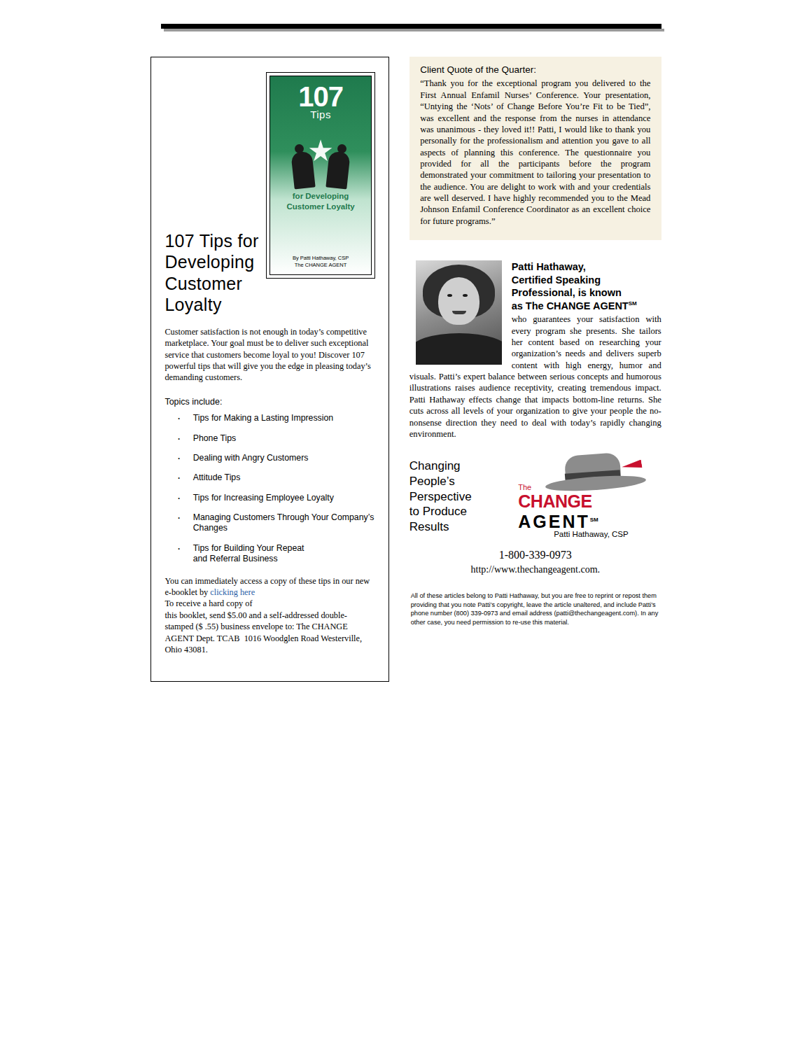107
Tips
for Developing
Customer Loyalty
By Patti Hathaway, CSP
The CHANGE AGENT
107 Tips for Developing Customer Loyalty
Customer satisfaction is not enough in today’s competitive marketplace. Your goal must be to deliver such exceptional service that customers become loyal to you! Discover 107 powerful tips that will give you the edge in pleasing today’s demanding customers.
Topics include:
Tips for Making a Lasting Impression
Phone Tips
Dealing with Angry Customers
Attitude Tips
Tips for Increasing Employee Loyalty
Managing Customers Through Your Company’s Changes
Tips for Building Your Repeat
and Referral Business
You can immediately access a copy of these tips in our new e-booklet by clicking here
To receive a hard copy of
this booklet, send $5.00 and a self-addressed double-stamped ($ .55) business envelope to: The CHANGE AGENT Dept. TCAB 1016 Woodglen Road Westerville, Ohio 43081.
Client Quote of the Quarter:
“Thank you for the exceptional program you delivered to the First Annual Enfamil Nurses’ Conference. Your presentation, “Untying the ‘Nots’ of Change Before You’re Fit to be Tied”, was excellent and the response from the nurses in attendance was unanimous - they loved it!! Patti, I would like to thank you personally for the professionalism and attention you gave to all aspects of planning this conference. The questionnaire you provided for all the participants before the program demonstrated your commitment to tailoring your presentation to the audience. You are delight to work with and your credentials are well deserved. I have highly recommended you to the Mead Johnson Enfamil Conference Coordinator as an excellent choice for future programs.”
Patti Hathaway,
Certified Speaking
Professional, is known
as The CHANGE AGENTSM
who guarantees your satisfaction with every program she presents. She tailors her content based on researching your organization’s needs and delivers superb content with high energy, humor and visuals. Patti’s expert balance between serious concepts and humorous illustrations raises audience receptivity, creating tremendous impact. Patti Hathaway effects change that impacts bottom-line returns. She cuts across all levels of your organization to give your people the no-nonsense direction they need to deal with today’s rapidly changing environment.
Changing
People’s
Perspective
to Produce
Results
The
CHANGE
AGENTSM
Patti Hathaway, CSP
1-800-339-0973
http://www.thechangeagent.com.
All of these articles belong to Patti Hathaway, but you are free to reprint or repost them providing that you note Patti’s copyright, leave the article unaltered, and include Patti’s phone number (800) 339-0973 and email address (patti@thechangeagent.com). In any other case, you need permission to re-use this material.